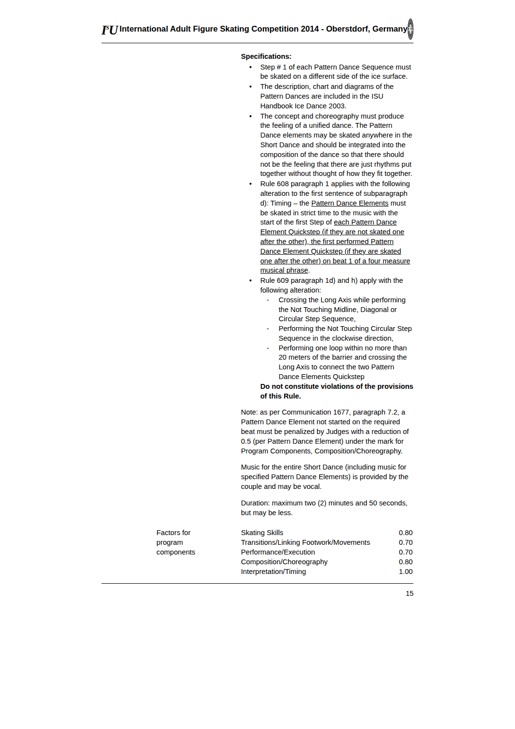ISU International Adult Figure Skating Competition 2014 - Oberstdorf, Germany
Specifications:
Step # 1 of each Pattern Dance Sequence must be skated on a different side of the ice surface.
The description, chart and diagrams of the Pattern Dances are included in the ISU Handbook Ice Dance 2003.
The concept and choreography must produce the feeling of a unified dance. The Pattern Dance elements may be skated anywhere in the Short Dance and should be integrated into the composition of the dance so that there should not be the feeling that there are just rhythms put together without thought of how they fit together.
Rule 608 paragraph 1 applies with the following alteration to the first sentence of subparagraph d): Timing – the Pattern Dance Elements must be skated in strict time to the music with the start of the first Step of each Pattern Dance Element Quickstep (if they are not skated one after the other), the first performed Pattern Dance Element Quickstep (if they are skated one after the other) on beat 1 of a four measure musical phrase.
Rule 609 paragraph 1d) and h) apply with the following alteration:
Crossing the Long Axis while performing the Not Touching Midline, Diagonal or Circular Step Sequence,
Performing the Not Touching Circular Step Sequence in the clockwise direction,
Performing one loop within no more than 20 meters of the barrier and crossing the Long Axis to connect the two Pattern Dance Elements Quickstep
Do not constitute violations of the provisions of this Rule.
Note: as per Communication 1677, paragraph 7.2, a Pattern Dance Element not started on the required beat must be penalized by Judges with a reduction of 0.5 (per Pattern Dance Element) under the mark for Program Components, Composition/Choreography.
Music for the entire Short Dance (including music for specified Pattern Dance Elements) is provided by the couple and may be vocal.
Duration: maximum two (2) minutes and 50 seconds, but may be less.
Factors for
Skating Skills
0.80
program
Transitions/Linking Footwork/Movements
0.70
components
Performance/Execution
0.70
Composition/Choreography
0.80
Interpretation/Timing
1.00
15